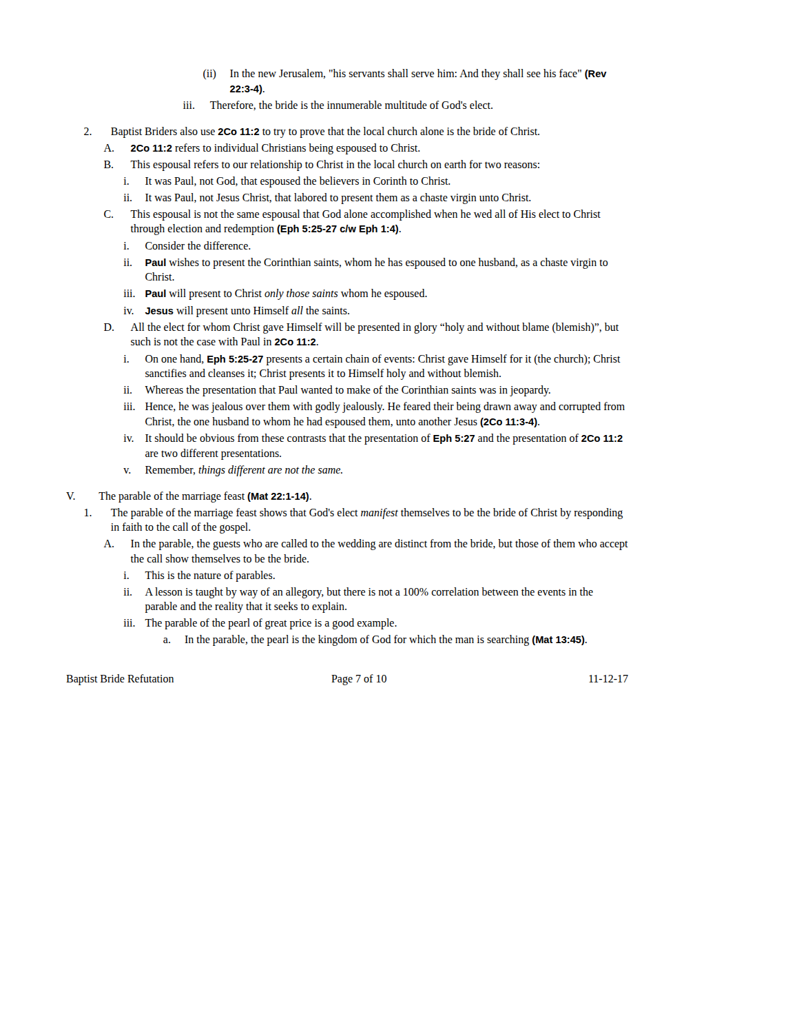(ii) In the new Jerusalem, "his servants shall serve him: And they shall see his face" (Rev 22:3-4).
iii. Therefore, the bride is the innumerable multitude of God's elect.
2. Baptist Briders also use 2Co 11:2 to try to prove that the local church alone is the bride of Christ.
A. 2Co 11:2 refers to individual Christians being espoused to Christ.
B. This espousal refers to our relationship to Christ in the local church on earth for two reasons:
i. It was Paul, not God, that espoused the believers in Corinth to Christ.
ii. It was Paul, not Jesus Christ, that labored to present them as a chaste virgin unto Christ.
C. This espousal is not the same espousal that God alone accomplished when he wed all of His elect to Christ through election and redemption (Eph 5:25-27 c/w Eph 1:4).
i. Consider the difference.
ii. Paul wishes to present the Corinthian saints, whom he has espoused to one husband, as a chaste virgin to Christ.
iii. Paul will present to Christ only those saints whom he espoused.
iv. Jesus will present unto Himself all the saints.
D. All the elect for whom Christ gave Himself will be presented in glory “holy and without blame (blemish)”, but such is not the case with Paul in 2Co 11:2.
i. On one hand, Eph 5:25-27 presents a certain chain of events: Christ gave Himself for it (the church); Christ sanctifies and cleanses it; Christ presents it to Himself holy and without blemish.
ii. Whereas the presentation that Paul wanted to make of the Corinthian saints was in jeopardy.
iii. Hence, he was jealous over them with godly jealously. He feared their being drawn away and corrupted from Christ, the one husband to whom he had espoused them, unto another Jesus (2Co 11:3-4).
iv. It should be obvious from these contrasts that the presentation of Eph 5:27 and the presentation of 2Co 11:2 are two different presentations.
v. Remember, things different are not the same.
V. The parable of the marriage feast (Mat 22:1-14).
1. The parable of the marriage feast shows that God's elect manifest themselves to be the bride of Christ by responding in faith to the call of the gospel.
A. In the parable, the guests who are called to the wedding are distinct from the bride, but those of them who accept the call show themselves to be the bride.
i. This is the nature of parables.
ii. A lesson is taught by way of an allegory, but there is not a 100% correlation between the events in the parable and the reality that it seeks to explain.
iii. The parable of the pearl of great price is a good example.
a. In the parable, the pearl is the kingdom of God for which the man is searching (Mat 13:45).
Baptist Bride Refutation Page 7 of 10 11-12-17